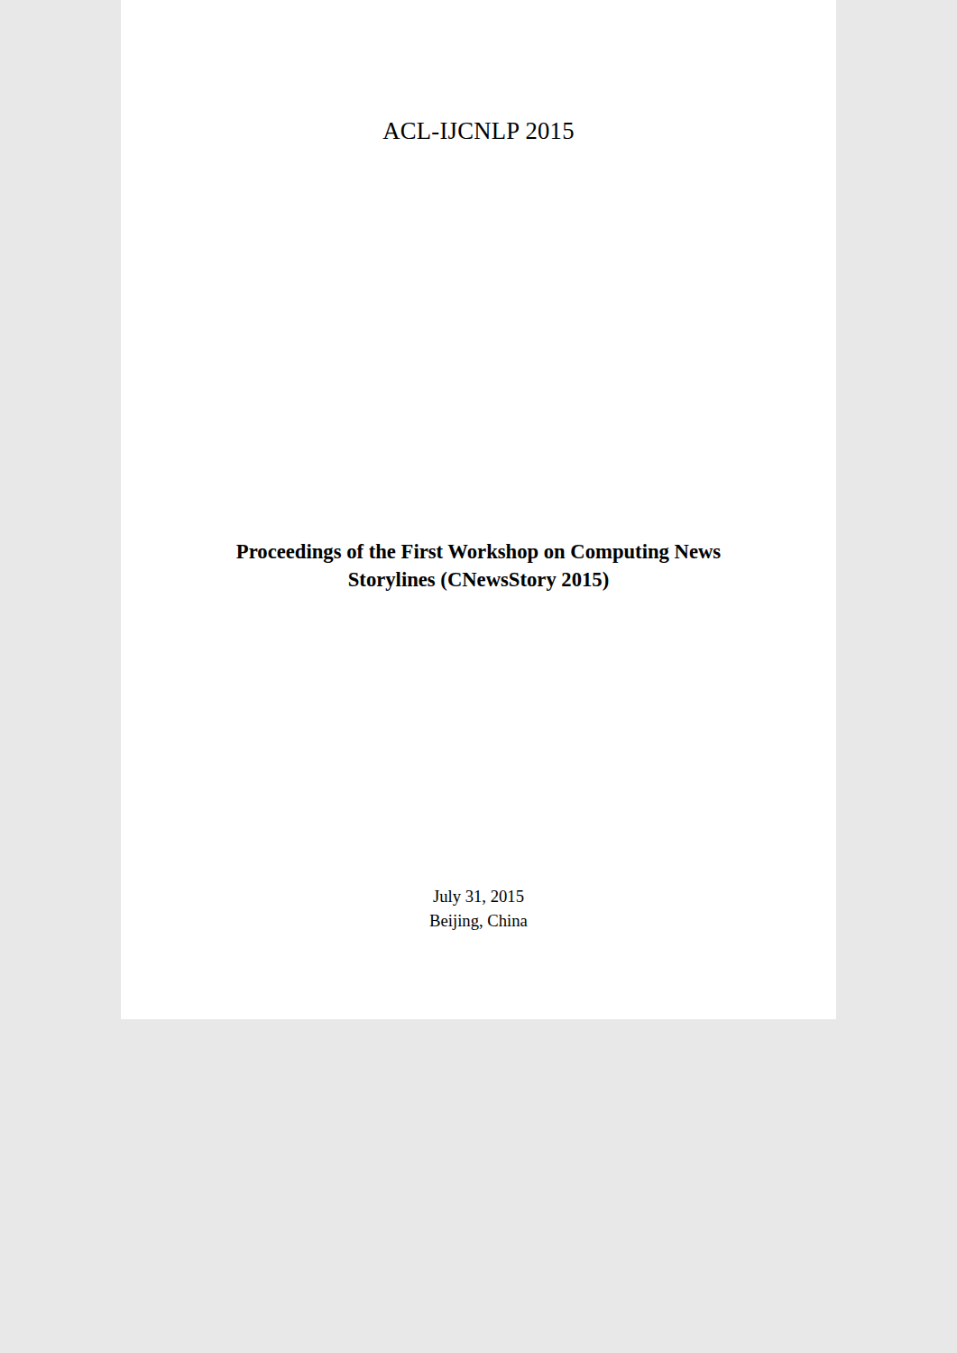ACL-IJCNLP 2015
Proceedings of the First Workshop on Computing News
Storylines (CNewsStory 2015)
July 31, 2015
Beijing, China